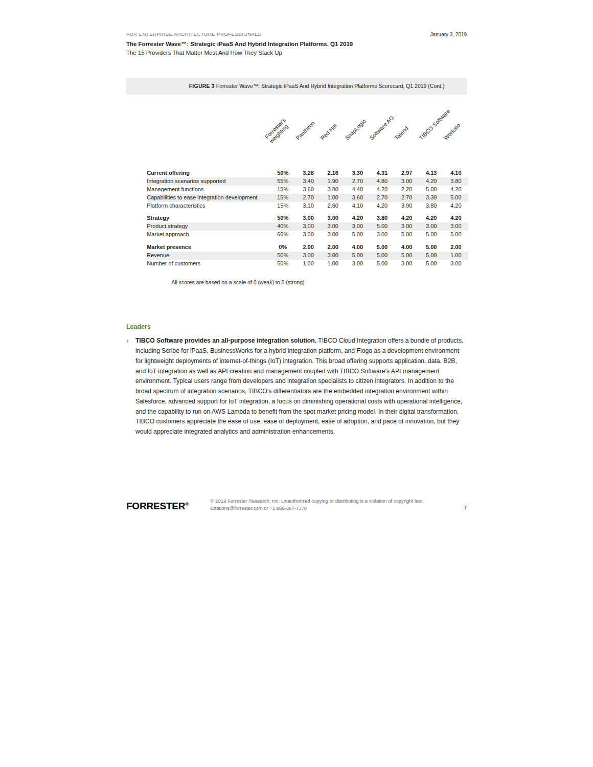For Enterprise Architecture Professionals
The Forrester Wave™: Strategic iPaaS And Hybrid Integration Platforms, Q1 2019
The 15 Providers That Matter Most And How They Stack Up
January 3, 2019
FIGURE 3 Forrester Wave™: Strategic iPaaS And Hybrid Integration Platforms Scorecard, Q1 2019 (Cont.)
| | Forrester's weighting | Pantheon | Red Hat | SnapLogic | Software AG | Talend | TIBCO Software | Workato |
| Current offering | 50% | 3.28 | 2.16 | 3.30 | 4.31 | 2.97 | 4.13 | 4.10 |
| Integration scenarios supported | 55% | 3.40 | 1.90 | 2.70 | 4.80 | 3.00 | 4.20 | 3.80 |
| Management functions | 15% | 3.60 | 3.80 | 4.40 | 4.20 | 2.20 | 5.00 | 4.20 |
| Capabilities to ease integration development | 15% | 2.70 | 1.00 | 3.60 | 2.70 | 2.70 | 3.30 | 5.00 |
| Platform characteristics | 15% | 3.10 | 2.60 | 4.10 | 4.20 | 3.90 | 3.80 | 4.20 |
| Strategy | 50% | 3.00 | 3.00 | 4.20 | 3.80 | 4.20 | 4.20 | 4.20 |
| Product strategy | 40% | 3.00 | 3.00 | 3.00 | 5.00 | 3.00 | 3.00 | 3.00 |
| Market approach | 60% | 3.00 | 3.00 | 5.00 | 3.00 | 5.00 | 5.00 | 5.00 |
| Market presence | 0% | 2.00 | 2.00 | 4.00 | 5.00 | 4.00 | 5.00 | 2.00 |
| Revenue | 50% | 3.00 | 3.00 | 5.00 | 5.00 | 5.00 | 5.00 | 1.00 |
| Number of customers | 50% | 1.00 | 1.00 | 3.00 | 5.00 | 3.00 | 5.00 | 3.00 |
All scores are based on a scale of 0 (weak) to 5 (strong).
Leaders
TIBCO Software provides an all-purpose integration solution. TIBCO Cloud Integration offers a bundle of products, including Scribe for iPaaS, BusinessWorks for a hybrid integration platform, and Flogo as a development environment for lightweight deployments of internet-of-things (IoT) integration. This broad offering supports application, data, B2B, and IoT integration as well as API creation and management coupled with TIBCO Software’s API management environment. Typical users range from developers and integration specialists to citizen integrators. In addition to the broad spectrum of integration scenarios, TIBCO’s differentiators are the embedded integration environment within Salesforce, advanced support for IoT integration, a focus on diminishing operational costs with operational intelligence, and the capability to run on AWS Lambda to benefit from the spot market pricing model. In their digital transformation, TIBCO customers appreciate the ease of use, ease of deployment, ease of adoption, and pace of innovation, but they would appreciate integrated analytics and administration enhancements.
FORRESTER®
© 2019 Forrester Research, Inc. Unauthorized copying or distributing is a violation of copyright law.
Citations@forrester.com or +1 866-367-7378
7